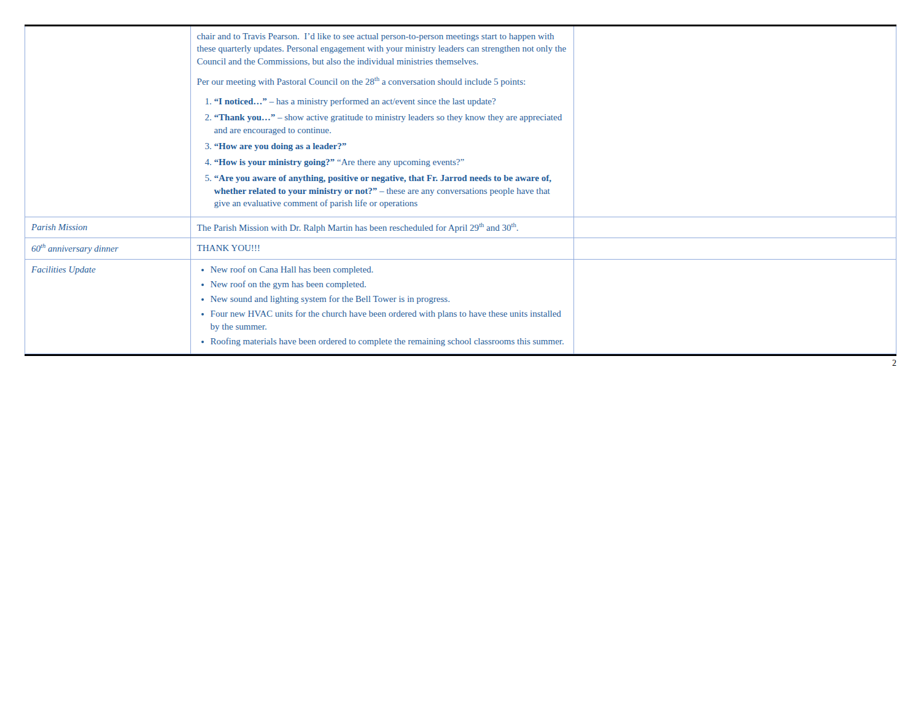| | chair and to Travis Pearson. I’d like to see actual person-to-person meetings start to happen with these quarterly updates. Personal engagement with your ministry leaders can strengthen not only the Council and the Commissions, but also the individual ministries themselves. Per our meeting with Pastoral Council on the 28 th a conversation should include 5 points: “I noticed…” – has a ministry performed an act/event since the last update? “Thank you…” – show active gratitude to ministry leaders so they know they are appreciated and are encouraged to continue. “How are you doing as a leader?” “How is your ministry going?” “Are there any upcoming events?” “Are you aware of anything, positive or negative, that Fr. Jarrod needs to be aware of, whether related to your ministry or not?” – these are any conversations people have that give an evaluative comment of parish life or operations | |
| Parish Mission | The Parish Mission with Dr. Ralph Martin has been rescheduled for April 29 th and 30 th . | |
| 60 th anniversary dinner | THANK YOU!!! | |
| Facilities Update | New roof on Cana Hall has been completed. New roof on the gym has been completed. New sound and lighting system for the Bell Tower is in progress. Four new HVAC units for the church have been ordered with plans to have these units installed by the summer. Roofing materials have been ordered to complete the remaining school classrooms this summer. | |
2